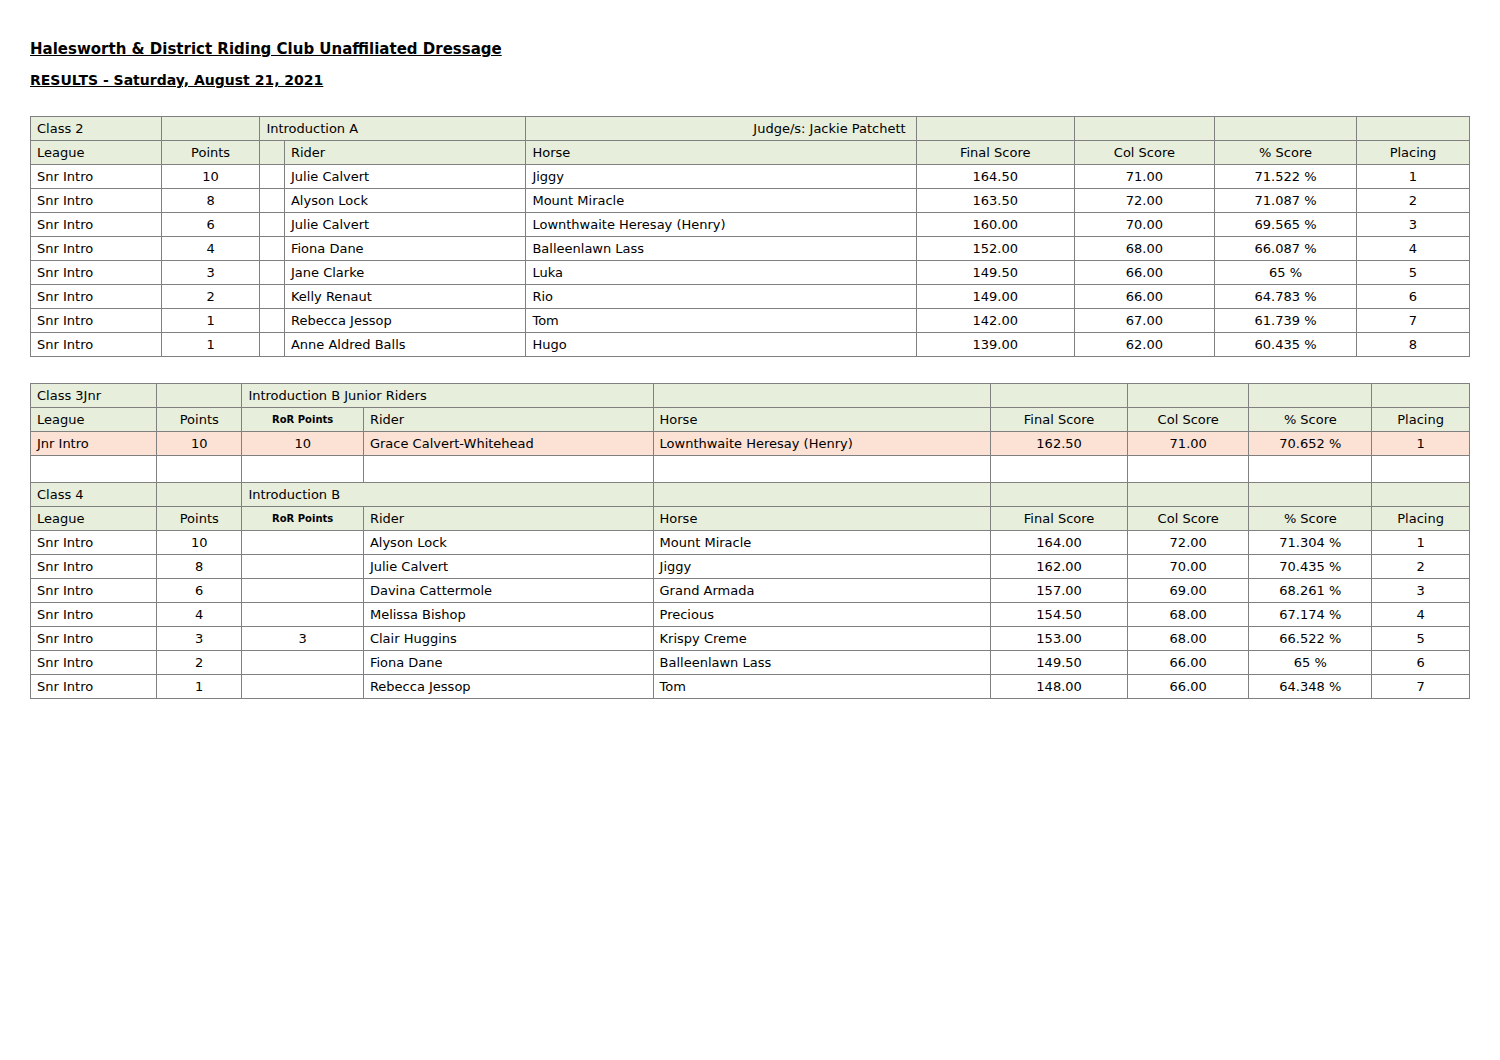Halesworth & District Riding Club Unaffiliated Dressage
RESULTS - Saturday, August 21, 2021
| Class 2 | | Introduction A | Judge/s: Jackie Patchett | | | | |
| League | Points | | Rider | Horse | Final Score | Col Score | % Score | Placing |
| Snr Intro | 10 | | Julie Calvert | Jiggy | 164.50 | 71.00 | 71.522 % | 1 |
| Snr Intro | 8 | | Alyson Lock | Mount Miracle | 163.50 | 72.00 | 71.087 % | 2 |
| Snr Intro | 6 | | Julie Calvert | Lownthwaite Heresay (Henry) | 160.00 | 70.00 | 69.565 % | 3 |
| Snr Intro | 4 | | Fiona Dane | Balleenlawn Lass | 152.00 | 68.00 | 66.087 % | 4 |
| Snr Intro | 3 | | Jane Clarke | Luka | 149.50 | 66.00 | 65 % | 5 |
| Snr Intro | 2 | | Kelly Renaut | Rio | 149.00 | 66.00 | 64.783 % | 6 |
| Snr Intro | 1 | | Rebecca Jessop | Tom | 142.00 | 67.00 | 61.739 % | 7 |
| Snr Intro | 1 | | Anne Aldred Balls | Hugo | 139.00 | 62.00 | 60.435 % | 8 |
| Class 3Jnr | | Introduction B Junior Riders | | | | | |
| League | Points | RoR Points | Rider | Horse | Final Score | Col Score | % Score | Placing |
| Jnr Intro | 10 | 10 | Grace Calvert-Whitehead | Lownthwaite Heresay (Henry) | 162.50 | 71.00 | 70.652 % | 1 |
| Class 4 | | Introduction B | | | | | |
| League | Points | RoR Points | Rider | Horse | Final Score | Col Score | % Score | Placing |
| Snr Intro | 10 | | Alyson Lock | Mount Miracle | 164.00 | 72.00 | 71.304 % | 1 |
| Snr Intro | 8 | | Julie Calvert | Jiggy | 162.00 | 70.00 | 70.435 % | 2 |
| Snr Intro | 6 | | Davina Cattermole | Grand Armada | 157.00 | 69.00 | 68.261 % | 3 |
| Snr Intro | 4 | | Melissa Bishop | Precious | 154.50 | 68.00 | 67.174 % | 4 |
| Snr Intro | 3 | 3 | Clair Huggins | Krispy Creme | 153.00 | 68.00 | 66.522 % | 5 |
| Snr Intro | 2 | | Fiona Dane | Balleenlawn Lass | 149.50 | 66.00 | 65 % | 6 |
| Snr Intro | 1 | | Rebecca Jessop | Tom | 148.00 | 66.00 | 64.348 % | 7 |